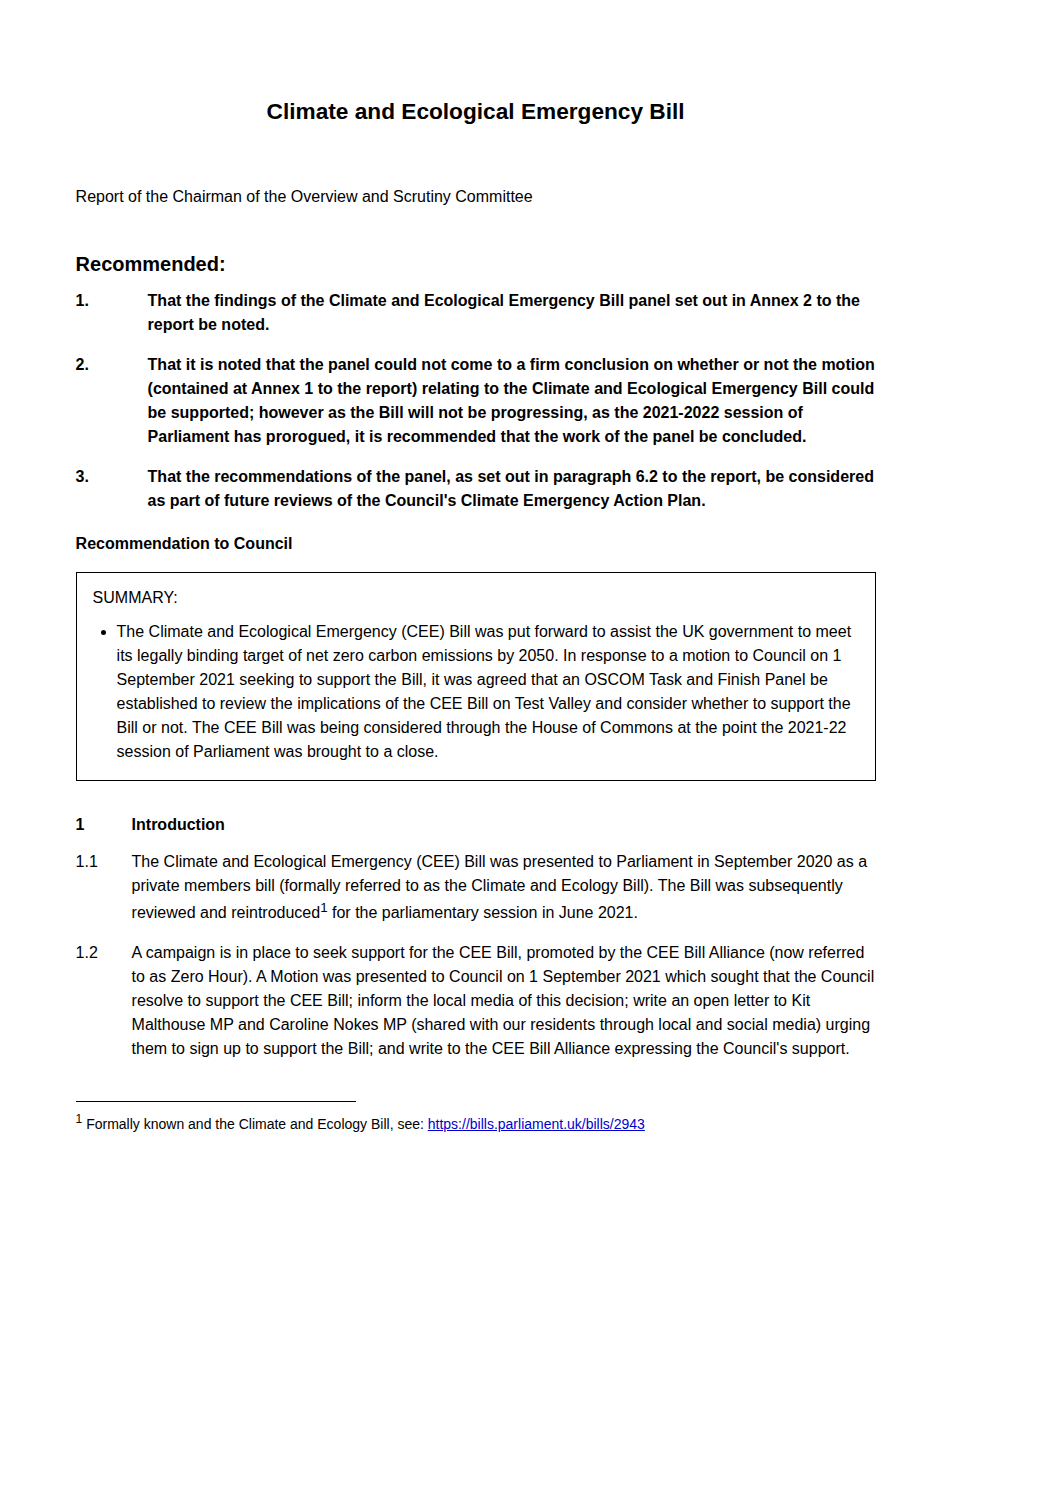Climate and Ecological Emergency Bill
Report of the Chairman of the Overview and Scrutiny Committee
Recommended:
That the findings of the Climate and Ecological Emergency Bill panel set out in Annex 2 to the report be noted.
That it is noted that the panel could not come to a firm conclusion on whether or not the motion (contained at Annex 1 to the report) relating to the Climate and Ecological Emergency Bill could be supported; however as the Bill will not be progressing, as the 2021-2022 session of Parliament has prorogued, it is recommended that the work of the panel be concluded.
That the recommendations of the panel, as set out in paragraph 6.2 to the report, be considered as part of future reviews of the Council's Climate Emergency Action Plan.
Recommendation to Council
SUMMARY:
The Climate and Ecological Emergency (CEE) Bill was put forward to assist the UK government to meet its legally binding target of net zero carbon emissions by 2050. In response to a motion to Council on 1 September 2021 seeking to support the Bill, it was agreed that an OSCOM Task and Finish Panel be established to review the implications of the CEE Bill on Test Valley and consider whether to support the Bill or not. The CEE Bill was being considered through the House of Commons at the point the 2021-22 session of Parliament was brought to a close.
1 Introduction
1.1 The Climate and Ecological Emergency (CEE) Bill was presented to Parliament in September 2020 as a private members bill (formally referred to as the Climate and Ecology Bill). The Bill was subsequently reviewed and reintroduced1 for the parliamentary session in June 2021.
1.2 A campaign is in place to seek support for the CEE Bill, promoted by the CEE Bill Alliance (now referred to as Zero Hour). A Motion was presented to Council on 1 September 2021 which sought that the Council resolve to support the CEE Bill; inform the local media of this decision; write an open letter to Kit Malthouse MP and Caroline Nokes MP (shared with our residents through local and social media) urging them to sign up to support the Bill; and write to the CEE Bill Alliance expressing the Council's support.
1 Formally known and the Climate and Ecology Bill, see: https://bills.parliament.uk/bills/2943